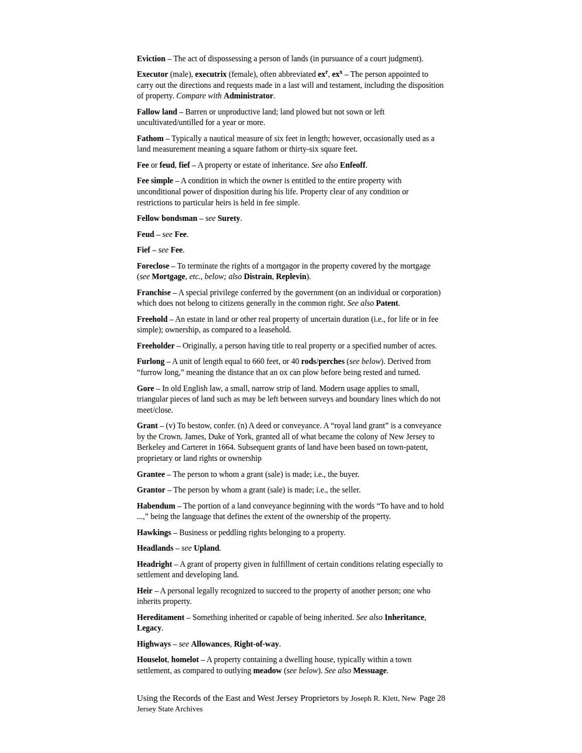Eviction – The act of dispossessing a person of lands (in pursuance of a court judgment).
Executor (male), executrix (female), often abbreviated exr, exx – The person appointed to carry out the directions and requests made in a last will and testament, including the disposition of property. Compare with Administrator.
Fallow land – Barren or unproductive land; land plowed but not sown or left uncultivated/untilled for a year or more.
Fathom – Typically a nautical measure of six feet in length; however, occasionally used as a land measurement meaning a square fathom or thirty-six square feet.
Fee or feud, fief – A property or estate of inheritance. See also Enfeoff.
Fee simple – A condition in which the owner is entitled to the entire property with unconditional power of disposition during his life. Property clear of any condition or restrictions to particular heirs is held in fee simple.
Fellow bondsman – see Surety.
Feud – see Fee.
Fief – see Fee.
Foreclose – To terminate the rights of a mortgagor in the property covered by the mortgage (see Mortgage, etc., below; also Distrain, Replevin).
Franchise – A special privilege conferred by the government (on an individual or corporation) which does not belong to citizens generally in the common right. See also Patent.
Freehold – An estate in land or other real property of uncertain duration (i.e., for life or in fee simple); ownership, as compared to a leasehold.
Freeholder – Originally, a person having title to real property or a specified number of acres.
Furlong – A unit of length equal to 660 feet, or 40 rods/perches (see below). Derived from “furrow long,” meaning the distance that an ox can plow before being rested and turned.
Gore – In old English law, a small, narrow strip of land. Modern usage applies to small, triangular pieces of land such as may be left between surveys and boundary lines which do not meet/close.
Grant – (v) To bestow, confer. (n) A deed or conveyance. A “royal land grant” is a conveyance by the Crown. James, Duke of York, granted all of what became the colony of New Jersey to Berkeley and Carteret in 1664. Subsequent grants of land have been based on town-patent, proprietary or land rights or ownership
Grantee – The person to whom a grant (sale) is made; i.e., the buyer.
Grantor – The person by whom a grant (sale) is made; i.e., the seller.
Habendum – The portion of a land conveyance beginning with the words “To have and to hold ...,” being the language that defines the extent of the ownership of the property.
Hawkings – Business or peddling rights belonging to a property.
Headlands – see Upland.
Headright – A grant of property given in fulfillment of certain conditions relating especially to settlement and developing land.
Heir – A personal legally recognized to succeed to the property of another person; one who inherits property.
Hereditament – Something inherited or capable of being inherited. See also Inheritance, Legacy.
Highways – see Allowances, Right-of-way.
Houselot, homelot – A property containing a dwelling house, typically within a town settlement, as compared to outlying meadow (see below). See also Messuage.
Using the Records of the East and West Jersey Proprietors by Joseph R. Klett, New Jersey State Archives
Page 28